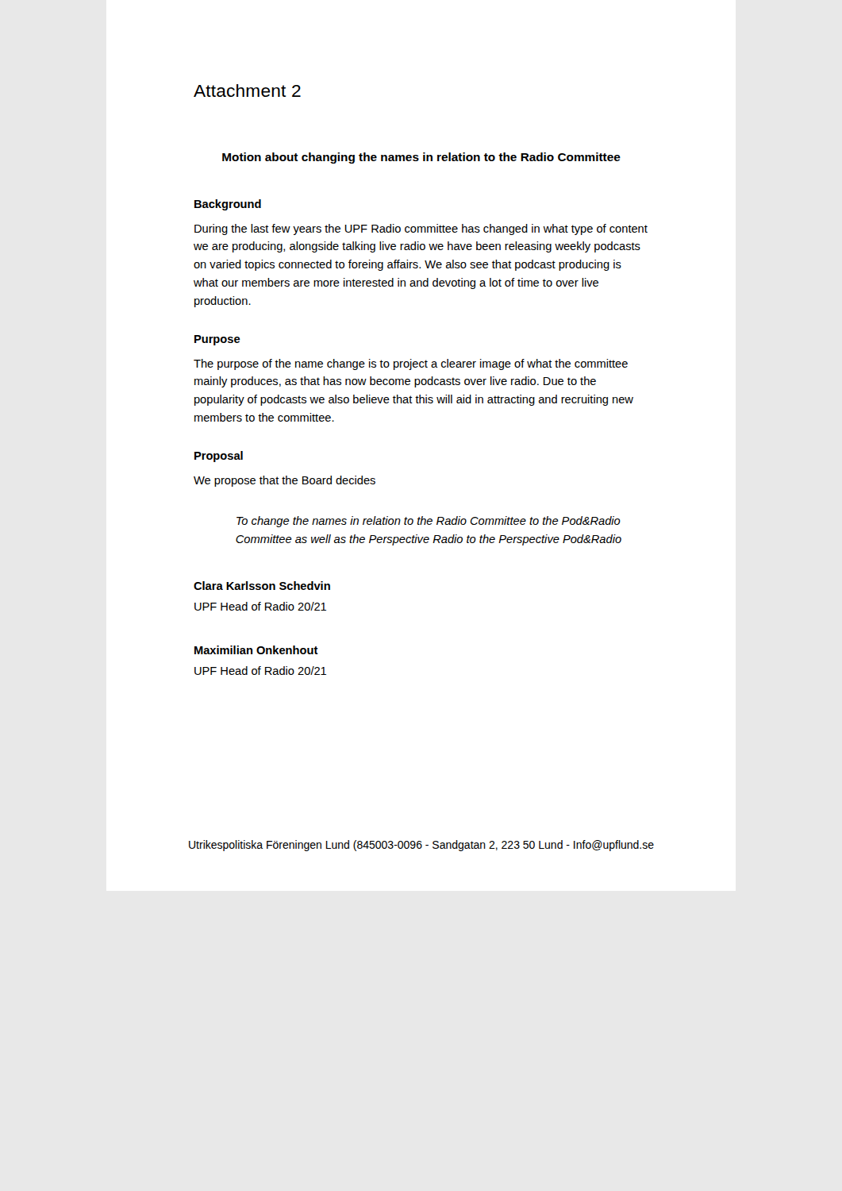Attachment 2
Motion about changing the names in relation to the Radio Committee
Background
During the last few years the UPF Radio committee has changed in what type of content we are producing, alongside talking live radio we have been releasing weekly podcasts on varied topics connected to foreing affairs. We also see that podcast producing is what our members are more interested in and devoting a lot of time to over live production.
Purpose
The purpose of the name change is to project a clearer image of what the committee mainly produces, as that has now become podcasts over live radio. Due to the popularity of podcasts we also believe that this will aid in attracting and recruiting new members to the committee.
Proposal
We propose that the Board decides
To change the names in relation to the Radio Committee to the Pod&Radio Committee as well as the Perspective Radio to the Perspective Pod&Radio
Clara Karlsson Schedvin
UPF Head of Radio 20/21
Maximilian Onkenhout
UPF Head of Radio 20/21
Utrikespolitiska Föreningen Lund (845003-0096 - Sandgatan 2, 223 50 Lund - Info@upflund.se